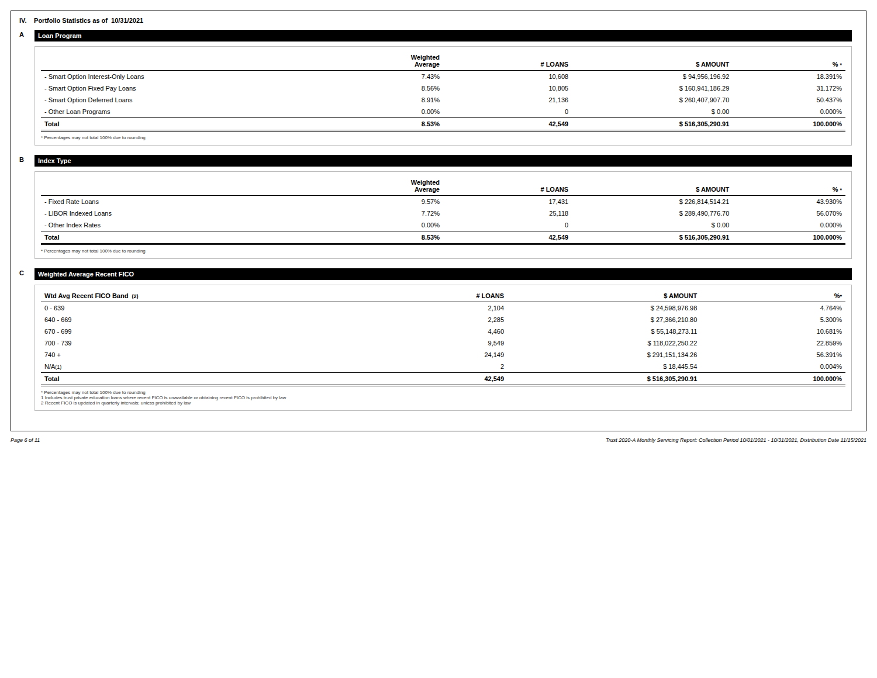IV. Portfolio Statistics as of 10/31/2021
A
Loan Program
| | Weighted Average | # LOANS | $ AMOUNT | % * |
| --- | --- | --- | --- | --- |
| - Smart Option Interest-Only Loans | 7.43% | 10,608 | $ 94,956,196.92 | 18.391% |
| - Smart Option Fixed Pay Loans | 8.56% | 10,805 | $ 160,941,186.29 | 31.172% |
| - Smart Option Deferred Loans | 8.91% | 21,136 | $ 260,407,907.70 | 50.437% |
| - Other Loan Programs | 0.00% | 0 | $ 0.00 | 0.000% |
| Total | 8.53% | 42,549 | $ 516,305,290.91 | 100.000% |
* Percentages may not total 100% due to rounding
B
Index Type
| | Weighted Average | # LOANS | $ AMOUNT | % * |
| --- | --- | --- | --- | --- |
| - Fixed Rate Loans | 9.57% | 17,431 | $ 226,814,514.21 | 43.930% |
| - LIBOR Indexed Loans | 7.72% | 25,118 | $ 289,490,776.70 | 56.070% |
| - Other Index Rates | 0.00% | 0 | $ 0.00 | 0.000% |
| Total | 8.53% | 42,549 | $ 516,305,290.91 | 100.000% |
* Percentages may not total 100% due to rounding
C
Weighted Average Recent FICO
| Wtd Avg Recent FICO Band (2) | # LOANS | $ AMOUNT | % * |
| --- | --- | --- | --- |
| 0 - 639 | 2,104 | $ 24,598,976.98 | 4.764% |
| 640 - 669 | 2,285 | $ 27,366,210.80 | 5.300% |
| 670 - 699 | 4,460 | $ 55,148,273.11 | 10.681% |
| 700 - 739 | 9,549 | $ 118,022,250.22 | 22.859% |
| 740 + | 24,149 | $ 291,151,134.26 | 56.391% |
| N/A (1) | 2 | $ 18,445.54 | 0.004% |
| Total | 42,549 | $ 516,305,290.91 | 100.000% |
* Percentages may not total 100% due to rounding
1 Includes trust private education loans where recent FICO is unavailable or obtaining recent FICO is prohibited by law
2 Recent FICO is updated in quarterly intervals; unless prohibited by law
Page 6 of 11
Trust 2020-A Monthly Servicing Report: Collection Period 10/01/2021 - 10/31/2021, Distribution Date 11/15/2021